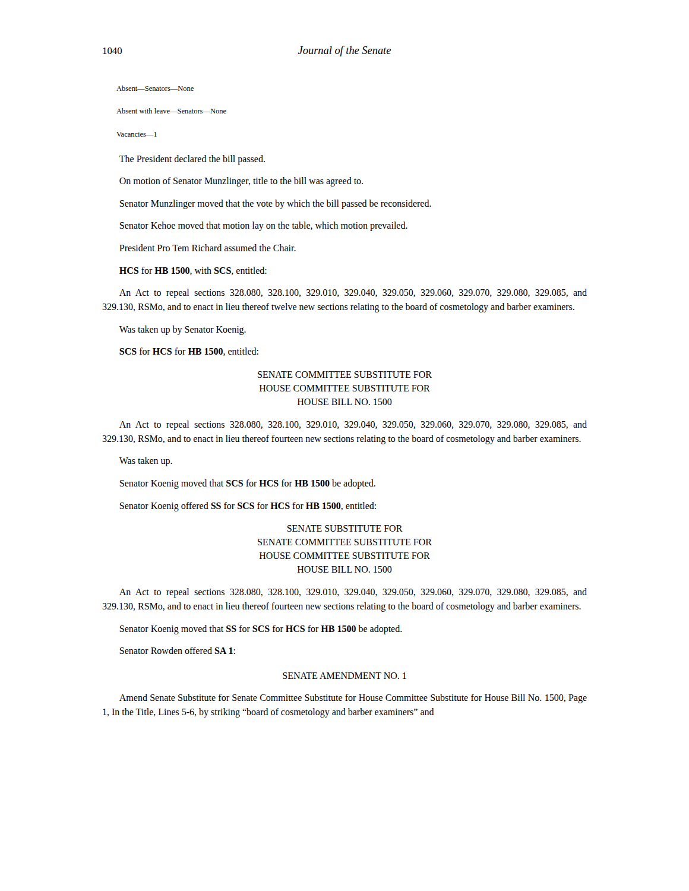1040
Journal of the Senate
Absent—Senators—None
Absent with leave—Senators—None
Vacancies—1
The President declared the bill passed.
On motion of Senator Munzlinger, title to the bill was agreed to.
Senator Munzlinger moved that the vote by which the bill passed be reconsidered.
Senator Kehoe moved that motion lay on the table, which motion prevailed.
President Pro Tem Richard assumed the Chair.
HCS for HB 1500, with SCS, entitled:
An Act to repeal sections 328.080, 328.100, 329.010, 329.040, 329.050, 329.060, 329.070, 329.080, 329.085, and 329.130, RSMo, and to enact in lieu thereof twelve new sections relating to the board of cosmetology and barber examiners.
Was taken up by Senator Koenig.
SCS for HCS for HB 1500, entitled:
SENATE COMMITTEE SUBSTITUTE FOR
HOUSE COMMITTEE SUBSTITUTE FOR
HOUSE BILL NO. 1500
An Act to repeal sections 328.080, 328.100, 329.010, 329.040, 329.050, 329.060, 329.070, 329.080, 329.085, and 329.130, RSMo, and to enact in lieu thereof fourteen new sections relating to the board of cosmetology and barber examiners.
Was taken up.
Senator Koenig moved that SCS for HCS for HB 1500 be adopted.
Senator Koenig offered SS for SCS for HCS for HB 1500, entitled:
SENATE SUBSTITUTE FOR
SENATE COMMITTEE SUBSTITUTE FOR
HOUSE COMMITTEE SUBSTITUTE FOR
HOUSE BILL NO. 1500
An Act to repeal sections 328.080, 328.100, 329.010, 329.040, 329.050, 329.060, 329.070, 329.080, 329.085, and 329.130, RSMo, and to enact in lieu thereof fourteen new sections relating to the board of cosmetology and barber examiners.
Senator Koenig moved that SS for SCS for HCS for HB 1500 be adopted.
Senator Rowden offered SA 1:
SENATE AMENDMENT NO. 1
Amend Senate Substitute for Senate Committee Substitute for House Committee Substitute for House Bill No. 1500, Page 1, In the Title, Lines 5-6, by striking “board of cosmetology and barber examiners” and